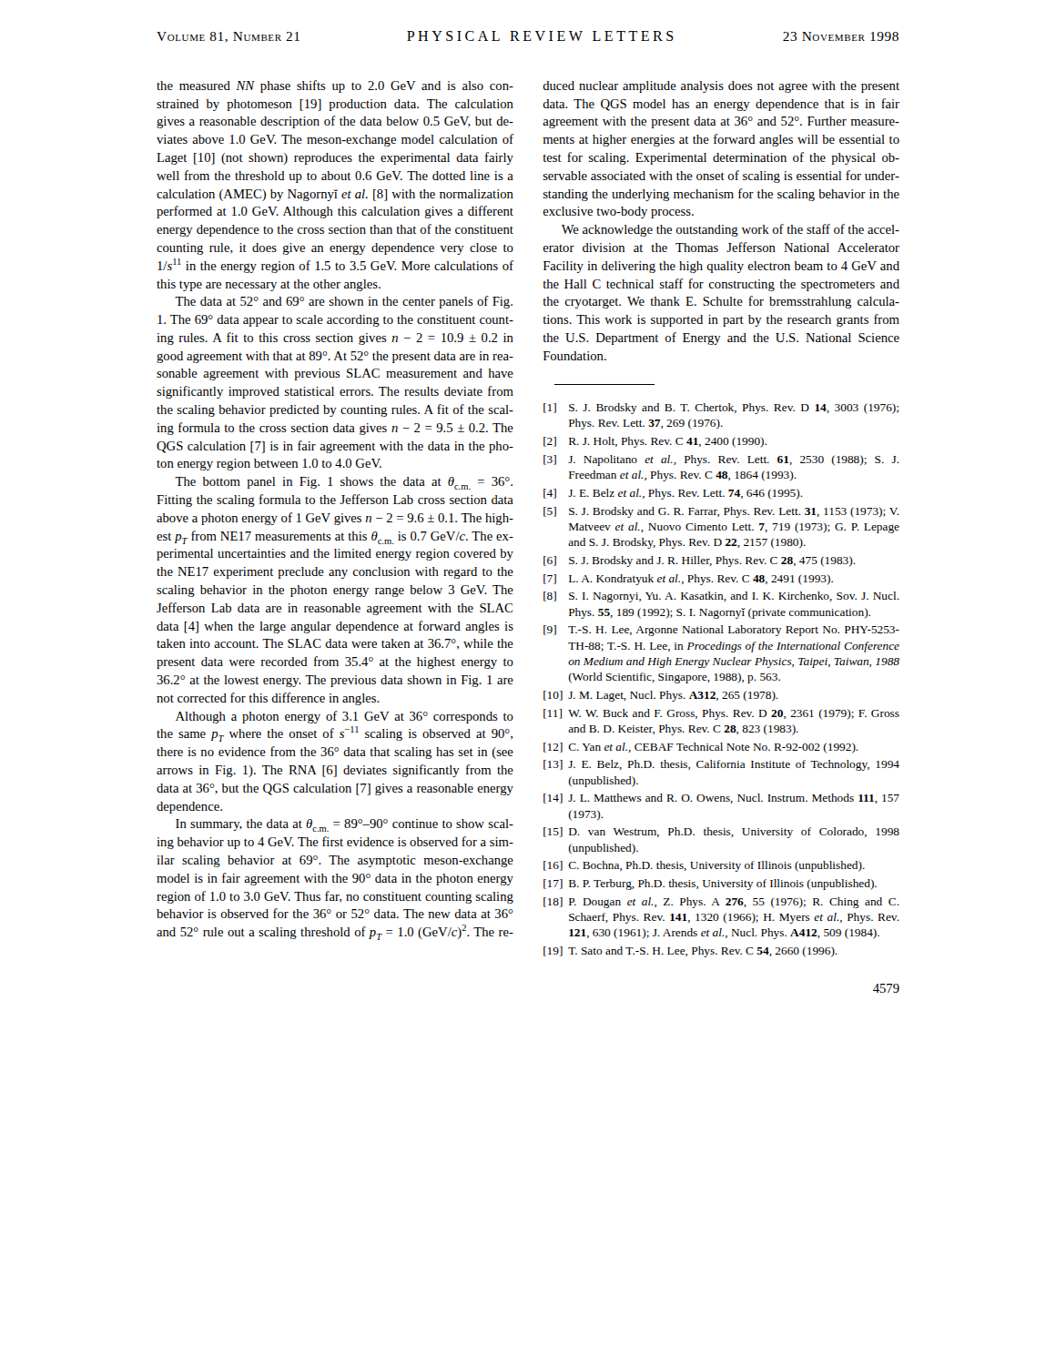Volume 81, Number 21 PHYSICAL REVIEW LETTERS 23 November 1998
the measured NN phase shifts up to 2.0 GeV and is also constrained by photomeson [19] production data. The calculation gives a reasonable description of the data below 0.5 GeV, but deviates above 1.0 GeV. The meson-exchange model calculation of Laget [10] (not shown) reproduces the experimental data fairly well from the threshold up to about 0.6 GeV. The dotted line is a calculation (AMEC) by Nagornyĭ et al. [8] with the normalization performed at 1.0 GeV. Although this calculation gives a different energy dependence to the cross section than that of the constituent counting rule, it does give an energy dependence very close to 1/s11 in the energy region of 1.5 to 3.5 GeV. More calculations of this type are necessary at the other angles.
The data at 52° and 69° are shown in the center panels of Fig. 1. The 69° data appear to scale according to the constituent counting rules. A fit to this cross section gives n − 2 = 10.9 ± 0.2 in good agreement with that at 89°. At 52° the present data are in reasonable agreement with previous SLAC measurement and have significantly improved statistical errors. The results deviate from the scaling behavior predicted by counting rules. A fit of the scaling formula to the cross section data gives n − 2 = 9.5 ± 0.2. The QGS calculation [7] is in fair agreement with the data in the photon energy region between 1.0 to 4.0 GeV.
The bottom panel in Fig. 1 shows the data at θc.m. = 36°. Fitting the scaling formula to the Jefferson Lab cross section data above a photon energy of 1 GeV gives n − 2 = 9.6 ± 0.1. The highest pT from NE17 measurements at this θc.m. is 0.7 GeV/c. The experimental uncertainties and the limited energy region covered by the NE17 experiment preclude any conclusion with regard to the scaling behavior in the photon energy range below 3 GeV. The Jefferson Lab data are in reasonable agreement with the SLAC data [4] when the large angular dependence at forward angles is taken into account. The SLAC data were taken at 36.7°, while the present data were recorded from 35.4° at the highest energy to 36.2° at the lowest energy. The previous data shown in Fig. 1 are not corrected for this difference in angles.
Although a photon energy of 3.1 GeV at 36° corresponds to the same pT where the onset of s−11 scaling is observed at 90°, there is no evidence from the 36° data that scaling has set in (see arrows in Fig. 1). The RNA [6] deviates significantly from the data at 36°, but the QGS calculation [7] gives a reasonable energy dependence.
In summary, the data at θc.m. = 89°–90° continue to show scaling behavior up to 4 GeV. The first evidence is observed for a similar scaling behavior at 69°. The asymptotic meson-exchange model is in fair agreement with the 90° data in the photon energy region of 1.0 to 3.0 GeV. Thus far, no constituent counting scaling behavior is observed for the 36° or 52° data. The new data at 36° and 52° rule out a scaling threshold of pT = 1.0 (GeV/c)2. The reduced nuclear amplitude analysis does not agree with the present data. The QGS model has an energy dependence that is in fair agreement with the present data at 36° and 52°. Further measurements at higher energies at the forward angles will be essential to test for scaling. Experimental determination of the physical observable associated with the onset of scaling is essential for understanding the underlying mechanism for the scaling behavior in the exclusive two-body process.
We acknowledge the outstanding work of the staff of the accelerator division at the Thomas Jefferson National Accelerator Facility in delivering the high quality electron beam to 4 GeV and the Hall C technical staff for constructing the spectrometers and the cryotarget. We thank E. Schulte for bremsstrahlung calculations. This work is supported in part by the research grants from the U.S. Department of Energy and the U.S. National Science Foundation.
S. J. Brodsky and B. T. Chertok, Phys. Rev. D 14, 3003 (1976); Phys. Rev. Lett. 37, 269 (1976).
R. J. Holt, Phys. Rev. C 41, 2400 (1990).
J. Napolitano et al., Phys. Rev. Lett. 61, 2530 (1988); S. J. Freedman et al., Phys. Rev. C 48, 1864 (1993).
J. E. Belz et al., Phys. Rev. Lett. 74, 646 (1995).
S. J. Brodsky and G. R. Farrar, Phys. Rev. Lett. 31, 1153 (1973); V. Matveev et al., Nuovo Cimento Lett. 7, 719 (1973); G. P. Lepage and S. J. Brodsky, Phys. Rev. D 22, 2157 (1980).
S. J. Brodsky and J. R. Hiller, Phys. Rev. C 28, 475 (1983).
L. A. Kondratyuk et al., Phys. Rev. C 48, 2491 (1993).
S. I. Nagornyi, Yu. A. Kasatkin, and I. K. Kirchenko, Sov. J. Nucl. Phys. 55, 189 (1992); S. I. Nagornyĭ (private communication).
T.-S. H. Lee, Argonne National Laboratory Report No. PHY-5253-TH-88; T.-S. H. Lee, in Procedings of the International Conference on Medium and High Energy Nuclear Physics, Taipei, Taiwan, 1988 (World Scientific, Singapore, 1988), p. 563.
J. M. Laget, Nucl. Phys. A312, 265 (1978).
W. W. Buck and F. Gross, Phys. Rev. D 20, 2361 (1979); F. Gross and B. D. Keister, Phys. Rev. C 28, 823 (1983).
C. Yan et al., CEBAF Technical Note No. R-92-002 (1992).
J. E. Belz, Ph.D. thesis, California Institute of Technology, 1994 (unpublished).
J. L. Matthews and R. O. Owens, Nucl. Instrum. Methods 111, 157 (1973).
D. van Westrum, Ph.D. thesis, University of Colorado, 1998 (unpublished).
C. Bochna, Ph.D. thesis, University of Illinois (unpublished).
B. P. Terburg, Ph.D. thesis, University of Illinois (unpublished).
P. Dougan et al., Z. Phys. A 276, 55 (1976); R. Ching and C. Schaerf, Phys. Rev. 141, 1320 (1966); H. Myers et al., Phys. Rev. 121, 630 (1961); J. Arends et al., Nucl. Phys. A412, 509 (1984).
T. Sato and T.-S. H. Lee, Phys. Rev. C 54, 2660 (1996).
4579